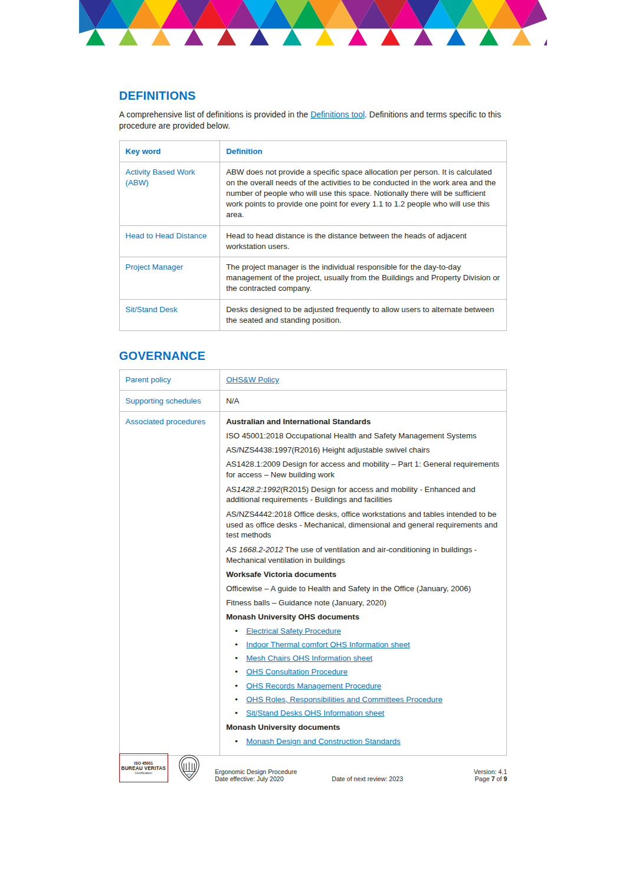DEFINITIONS
A comprehensive list of definitions is provided in the Definitions tool. Definitions and terms specific to this procedure are provided below.
| Key word | Definition |
| --- | --- |
| Activity Based Work (ABW) | ABW does not provide a specific space allocation per person. It is calculated on the overall needs of the activities to be conducted in the work area and the number of people who will use this space. Notionally there will be sufficient work points to provide one point for every 1.1 to 1.2 people who will use this area. |
| Head to Head Distance | Head to head distance is the distance between the heads of adjacent workstation users. |
| Project Manager | The project manager is the individual responsible for the day-to-day management of the project, usually from the Buildings and Property Division or the contracted company. |
| Sit/Stand Desk | Desks designed to be adjusted frequently to allow users to alternate between the seated and standing position. |
GOVERNANCE
| Parent policy | OHS&W Policy |
| Supporting schedules | N/A |
| Associated procedures | Australian and International Standards ISO 45001:2018 Occupational Health and Safety Management Systems AS/NZS4438:1997(R2016) Height adjustable swivel chairs AS1428.1:2009 Design for access and mobility – Part 1: General requirements for access – New building work AS 1428.2:1992 (R2015) Design for access and mobility - Enhanced and additional requirements - Buildings and facilities AS/NZS4442:2018 Office desks, office workstations and tables intended to be used as office desks - Mechanical, dimensional and general requirements and test methods AS 1668.2-2012 The use of ventilation and air-conditioning in buildings - Mechanical ventilation in buildings Worksafe Victoria documents Officewise – A guide to Health and Safety in the Office (January, 2006) Fitness balls – Guidance note (January, 2020) Monash University OHS documents Electrical Safety Procedure Indoor Thermal comfort OHS Information sheet Mesh Chairs OHS Information sheet OHS Consultation Procedure OHS Records Management Procedure OHS Roles, Responsibilities and Committees Procedure Sit/Stand Desks OHS Information sheet Monash University documents Monash Design and Construction Standards |
ISO 45001
BUREAU VERITAS
Certification
1823
Ergonomic Design Procedure
Date effective: July 2020
Date of next review: 2023
Version: 4.1
Page 7 of 9